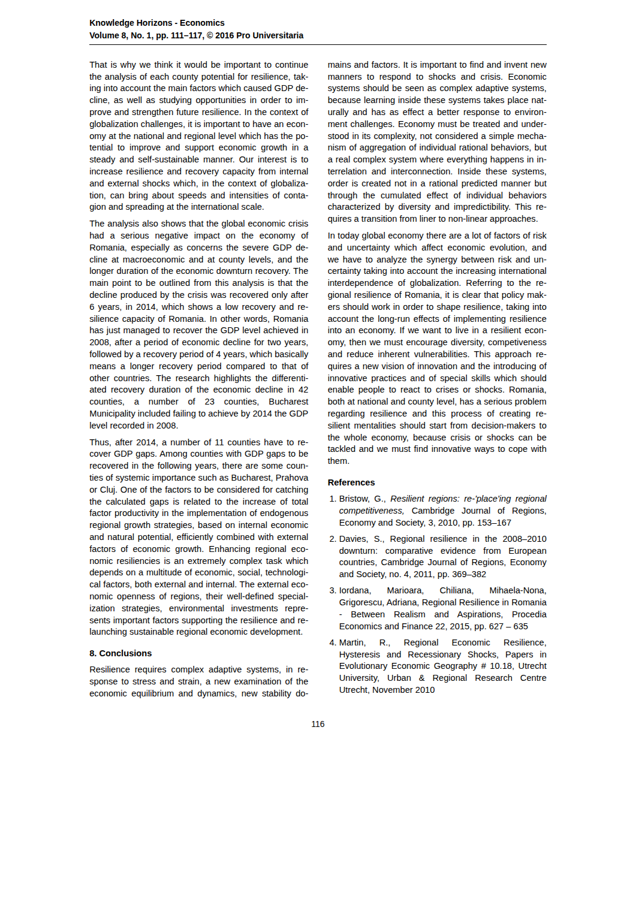Knowledge Horizons - Economics
Volume 8, No. 1, pp. 111–117, © 2016 Pro Universitaria
That is why we think it would be important to continue the analysis of each county potential for resilience, taking into account the main factors which caused GDP decline, as well as studying opportunities in order to improve and strengthen future resilience. In the context of globalization challenges, it is important to have an economy at the national and regional level which has the potential to improve and support economic growth in a steady and self-sustainable manner. Our interest is to increase resilience and recovery capacity from internal and external shocks which, in the context of globalization, can bring about speeds and intensities of contagion and spreading at the international scale.
The analysis also shows that the global economic crisis had a serious negative impact on the economy of Romania, especially as concerns the severe GDP decline at macroeconomic and at county levels, and the longer duration of the economic downturn recovery. The main point to be outlined from this analysis is that the decline produced by the crisis was recovered only after 6 years, in 2014, which shows a low recovery and resilience capacity of Romania. In other words, Romania has just managed to recover the GDP level achieved in 2008, after a period of economic decline for two years, followed by a recovery period of 4 years, which basically means a longer recovery period compared to that of other countries. The research highlights the differentiated recovery duration of the economic decline in 42 counties, a number of 23 counties, Bucharest Municipality included failing to achieve by 2014 the GDP level recorded in 2008.
Thus, after 2014, a number of 11 counties have to recover GDP gaps. Among counties with GDP gaps to be recovered in the following years, there are some counties of systemic importance such as Bucharest, Prahova or Cluj. One of the factors to be considered for catching the calculated gaps is related to the increase of total factor productivity in the implementation of endogenous regional growth strategies, based on internal economic and natural potential, efficiently combined with external factors of economic growth. Enhancing regional economic resiliencies is an extremely complex task which depends on a multitude of economic, social, technological factors, both external and internal. The external economic openness of regions, their well-defined specialization strategies, environmental investments represents important factors supporting the resilience and re-launching sustainable regional economic development.
8. Conclusions
Resilience requires complex adaptive systems, in response to stress and strain, a new examination of the economic equilibrium and dynamics, new stability domains and factors. It is important to find and invent new manners to respond to shocks and crisis. Economic systems should be seen as complex adaptive systems, because learning inside these systems takes place naturally and has as effect a better response to environment challenges. Economy must be treated and understood in its complexity, not considered a simple mechanism of aggregation of individual rational behaviors, but a real complex system where everything happens in interrelation and interconnection. Inside these systems, order is created not in a rational predicted manner but through the cumulated effect of individual behaviors characterized by diversity and impredictibility. This requires a transition from liner to non-linear approaches.
In today global economy there are a lot of factors of risk and uncertainty which affect economic evolution, and we have to analyze the synergy between risk and uncertainty taking into account the increasing international interdependence of globalization. Referring to the regional resilience of Romania, it is clear that policy makers should work in order to shape resilience, taking into account the long-run effects of implementing resilience into an economy. If we want to live in a resilient economy, then we must encourage diversity, competiveness and reduce inherent vulnerabilities. This approach requires a new vision of innovation and the introducing of innovative practices and of special skills which should enable people to react to crises or shocks. Romania, both at national and county level, has a serious problem regarding resilience and this process of creating resilient mentalities should start from decision-makers to the whole economy, because crisis or shocks can be tackled and we must find innovative ways to cope with them.
References
Bristow, G., Resilient regions: re-'place'ing regional competitiveness, Cambridge Journal of Regions, Economy and Society, 3, 2010, pp. 153–167
Davies, S., Regional resilience in the 2008–2010 downturn: comparative evidence from European countries, Cambridge Journal of Regions, Economy and Society, no. 4, 2011, pp. 369–382
Iordana, Marioara, Chiliana, Mihaela-Nona, Grigorescu, Adriana, Regional Resilience in Romania - Between Realism and Aspirations, Procedia Economics and Finance 22, 2015, pp. 627 – 635
Martin, R., Regional Economic Resilience, Hysteresis and Recessionary Shocks, Papers in Evolutionary Economic Geography # 10.18, Utrecht University, Urban & Regional Research Centre Utrecht, November 2010
116